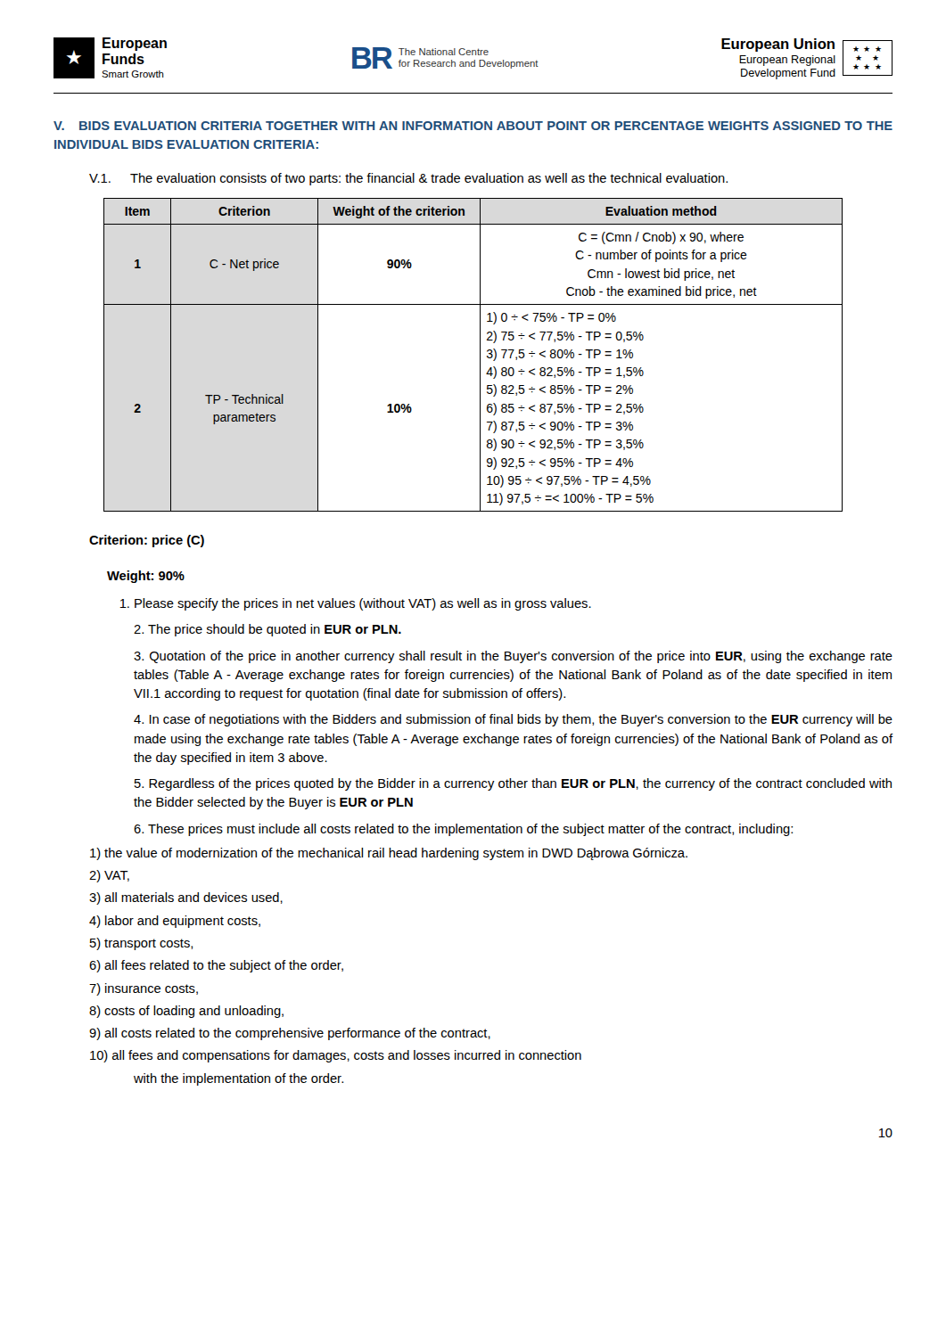★
European Funds Smart Growth
BR
The National Centre
for Research and Development
European Union European Regional
Development Fund
★ ★ ★
★ ★
★ ★ ★
V. BIDS EVALUATION CRITERIA TOGETHER WITH AN INFORMATION ABOUT POINT OR PERCENTAGE WEIGHTS ASSIGNED TO THE INDIVIDUAL BIDS EVALUATION CRITERIA:
V.1. The evaluation consists of two parts: the financial & trade evaluation as well as the technical evaluation.
| Item | Criterion | Weight of the criterion | Evaluation method |
| --- | --- | --- | --- |
| 1 | C - Net price | 90% | C = (Cmn / Cnob) x 90, where C - number of points for a price Cmn - lowest bid price, net Cnob - the examined bid price, net |
| 2 | TP - Technical parameters | 10% | 1) 0 ÷ < 75% - TP = 0% 2) 75 ÷ < 77,5% - TP = 0,5% 3) 77,5 ÷ < 80% - TP = 1% 4) 80 ÷ < 82,5% - TP = 1,5% 5) 82,5 ÷ < 85% - TP = 2% 6) 85 ÷ < 87,5% - TP = 2,5% 7) 87,5 ÷ < 90% - TP = 3% 8) 90 ÷ < 92,5% - TP = 3,5% 9) 92,5 ÷ < 95% - TP = 4% 10) 95 ÷ < 97,5% - TP = 4,5% 11) 97,5 ÷ =< 100% - TP = 5% |
Criterion: price (C)
Weight: 90%
Please specify the prices in net values (without VAT) as well as in gross values.
2. The price should be quoted in EUR or PLN.
3. Quotation of the price in another currency shall result in the Buyer's conversion of the price into EUR, using the exchange rate tables (Table A - Average exchange rates for foreign currencies) of the National Bank of Poland as of the date specified in item VII.1 according to request for quotation (final date for submission of offers).
4. In case of negotiations with the Bidders and submission of final bids by them, the Buyer's conversion to the EUR currency will be made using the exchange rate tables (Table A - Average exchange rates of foreign currencies) of the National Bank of Poland as of the day specified in item 3 above.
5. Regardless of the prices quoted by the Bidder in a currency other than EUR or PLN, the currency of the contract concluded with the Bidder selected by the Buyer is EUR or PLN
6. These prices must include all costs related to the implementation of the subject matter of the contract, including:
1) the value of modernization of the mechanical rail head hardening system in DWD Dąbrowa Górnicza.
2) VAT,
3) all materials and devices used,
4) labor and equipment costs,
5) transport costs,
6) all fees related to the subject of the order,
7) insurance costs,
8) costs of loading and unloading,
9) all costs related to the comprehensive performance of the contract,
10) all fees and compensations for damages, costs and losses incurred in connection
with the implementation of the order.
10